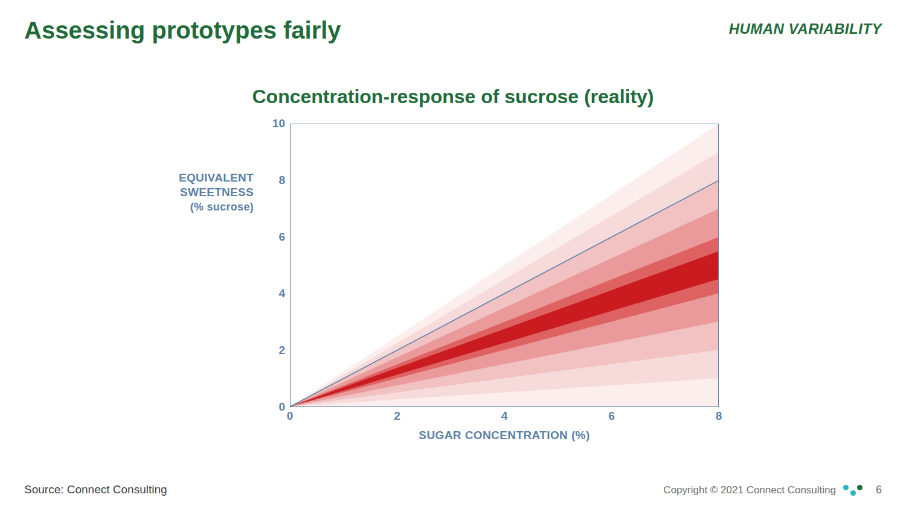Assessing prototypes fairly
HUMAN VARIABILITY
Concentration-response of sucrose (reality)
EQUIVALENT
SWEETNESS
(% sucrose)
10 8 6 4 2 0
Bands drawn from outermost (palest) to innermost (darkest). Origin at (0,470). Right edge x=710. y=470 is 0, y=0 is 10.
0 2 4 6 8
SUGAR CONCENTRATION (%)
Source: Connect Consulting
Copyright © 2021 Connect Consulting 6